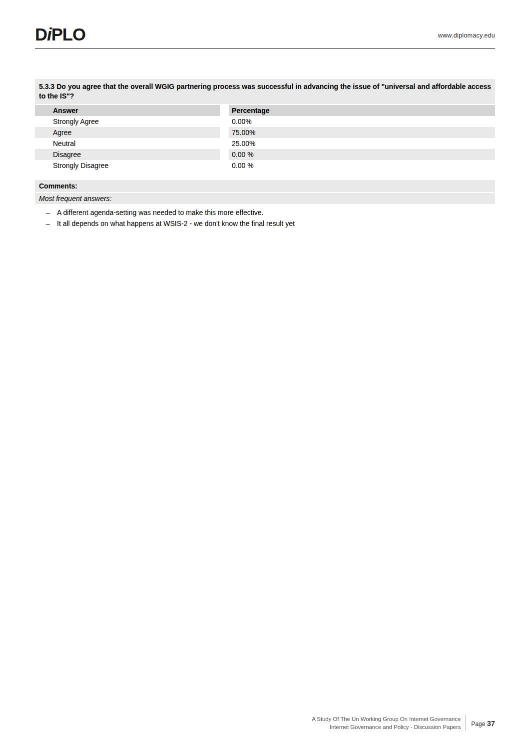Di PLO
www.diplomacy.edu
5.3.3 Do you agree that the overall WGIG partnering process was successful in advancing the issue of "universal and affordable access to the IS"?
| | Answer | | Percentage |
| | Strongly Agree | | 0.00% |
| | Agree | | 75.00% |
| | Neutral | | 25.00% |
| | Disagree | | 0.00 % |
| | Strongly Disagree | | 0.00 % |
Comments:
Most frequent answers:
A different agenda-setting was needed to make this more effective.
It all depends on what happens at WSIS-2 - we don't know the final result yet
A Study Of The Un Working Group On Internet Governance
Internet Governance and Policy - Discussion Papers
Page 37